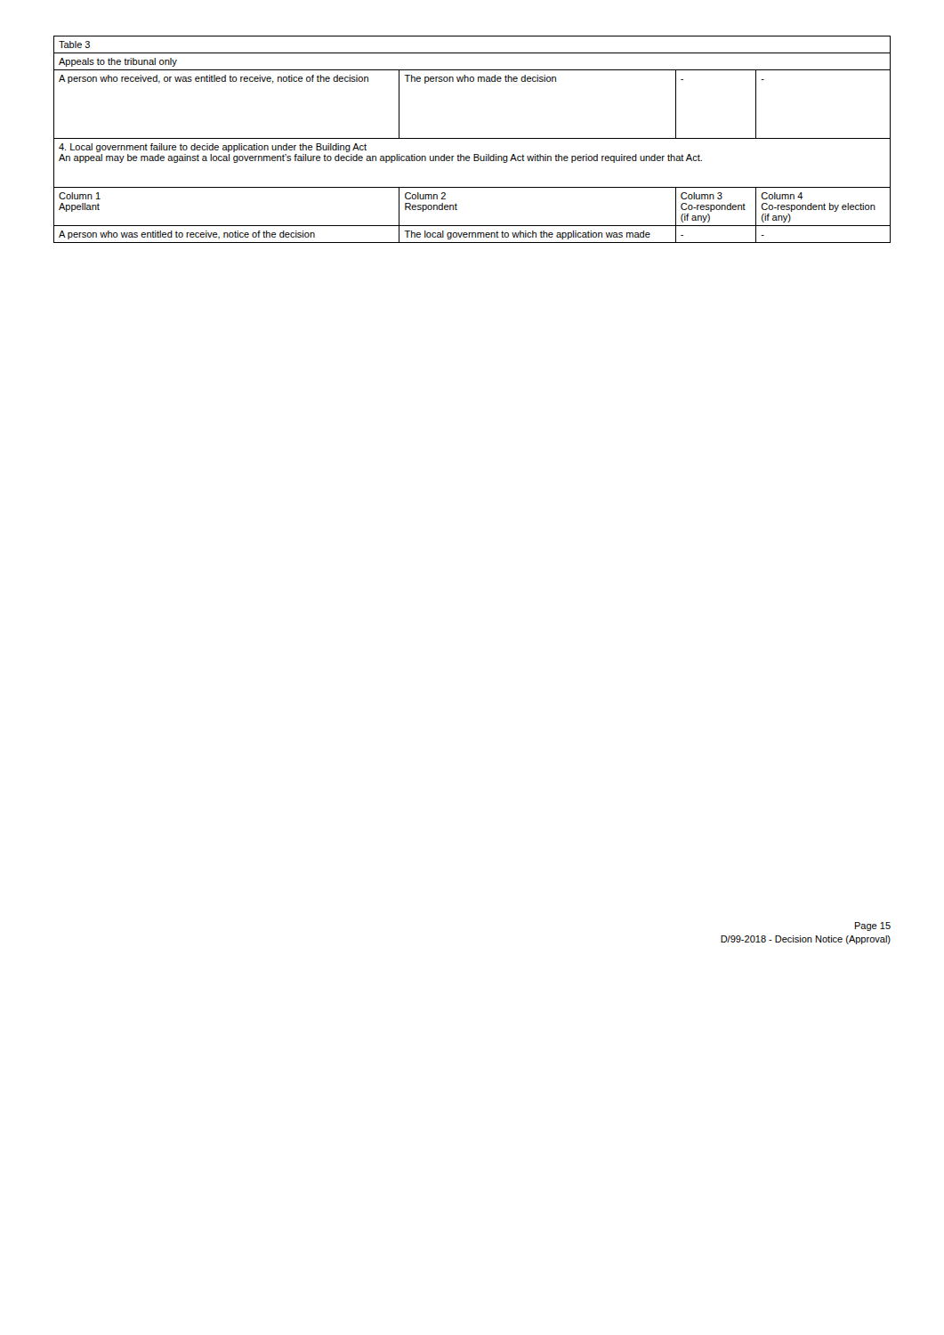| Table 3 |
| Appeals to the tribunal only |
| A person who received, or was entitled to receive, notice of the decision | The person who made the decision | - | - |
| 4. Local government failure to decide application under the Building Act An appeal may be made against a local government’s failure to decide an application under the Building Act within the period required under that Act. |
| Column 1 Appellant | Column 2 Respondent | Column 3 Co-respondent (if any) | Column 4 Co-respondent by election (if any) |
| A person who was entitled to receive, notice of the decision | The local government to which the application was made | - | - |
Page 15
D/99-2018 - Decision Notice (Approval)